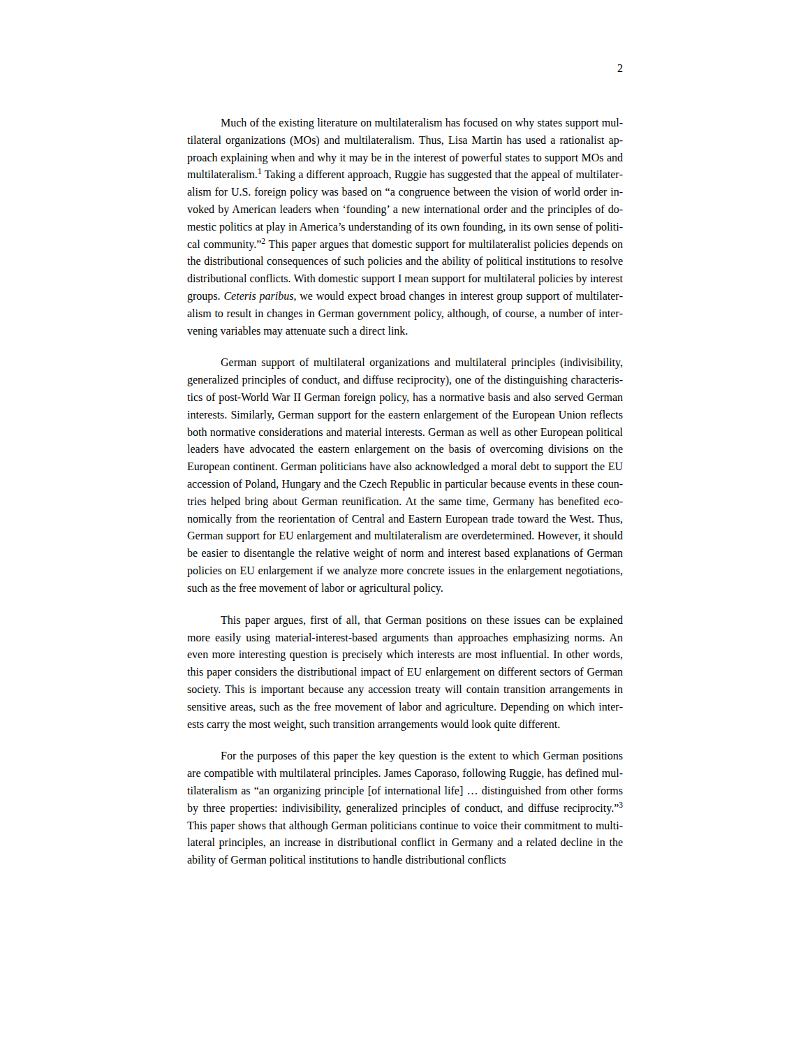2
Much of the existing literature on multilateralism has focused on why states support multilateral organizations (MOs) and multilateralism. Thus, Lisa Martin has used a rationalist approach explaining when and why it may be in the interest of powerful states to support MOs and multilateralism.1 Taking a different approach, Ruggie has suggested that the appeal of multilateralism for U.S. foreign policy was based on “a congruence between the vision of world order invoked by American leaders when ‘founding’ a new international order and the principles of domestic politics at play in America’s understanding of its own founding, in its own sense of political community.”2 This paper argues that domestic support for multilateralist policies depends on the distributional consequences of such policies and the ability of political institutions to resolve distributional conflicts. With domestic support I mean support for multilateral policies by interest groups. Ceteris paribus, we would expect broad changes in interest group support of multilateralism to result in changes in German government policy, although, of course, a number of intervening variables may attenuate such a direct link.
German support of multilateral organizations and multilateral principles (indivisibility, generalized principles of conduct, and diffuse reciprocity), one of the distinguishing characteristics of post-World War II German foreign policy, has a normative basis and also served German interests. Similarly, German support for the eastern enlargement of the European Union reflects both normative considerations and material interests. German as well as other European political leaders have advocated the eastern enlargement on the basis of overcoming divisions on the European continent. German politicians have also acknowledged a moral debt to support the EU accession of Poland, Hungary and the Czech Republic in particular because events in these countries helped bring about German reunification. At the same time, Germany has benefited economically from the reorientation of Central and Eastern European trade toward the West. Thus, German support for EU enlargement and multilateralism are overdetermined. However, it should be easier to disentangle the relative weight of norm and interest based explanations of German policies on EU enlargement if we analyze more concrete issues in the enlargement negotiations, such as the free movement of labor or agricultural policy.
This paper argues, first of all, that German positions on these issues can be explained more easily using material-interest-based arguments than approaches emphasizing norms. An even more interesting question is precisely which interests are most influential. In other words, this paper considers the distributional impact of EU enlargement on different sectors of German society. This is important because any accession treaty will contain transition arrangements in sensitive areas, such as the free movement of labor and agriculture. Depending on which interests carry the most weight, such transition arrangements would look quite different.
For the purposes of this paper the key question is the extent to which German positions are compatible with multilateral principles. James Caporaso, following Ruggie, has defined multilateralism as “an organizing principle [of international life] … distinguished from other forms by three properties: indivisibility, generalized principles of conduct, and diffuse reciprocity.”3 This paper shows that although German politicians continue to voice their commitment to multilateral principles, an increase in distributional conflict in Germany and a related decline in the ability of German political institutions to handle distributional conflicts